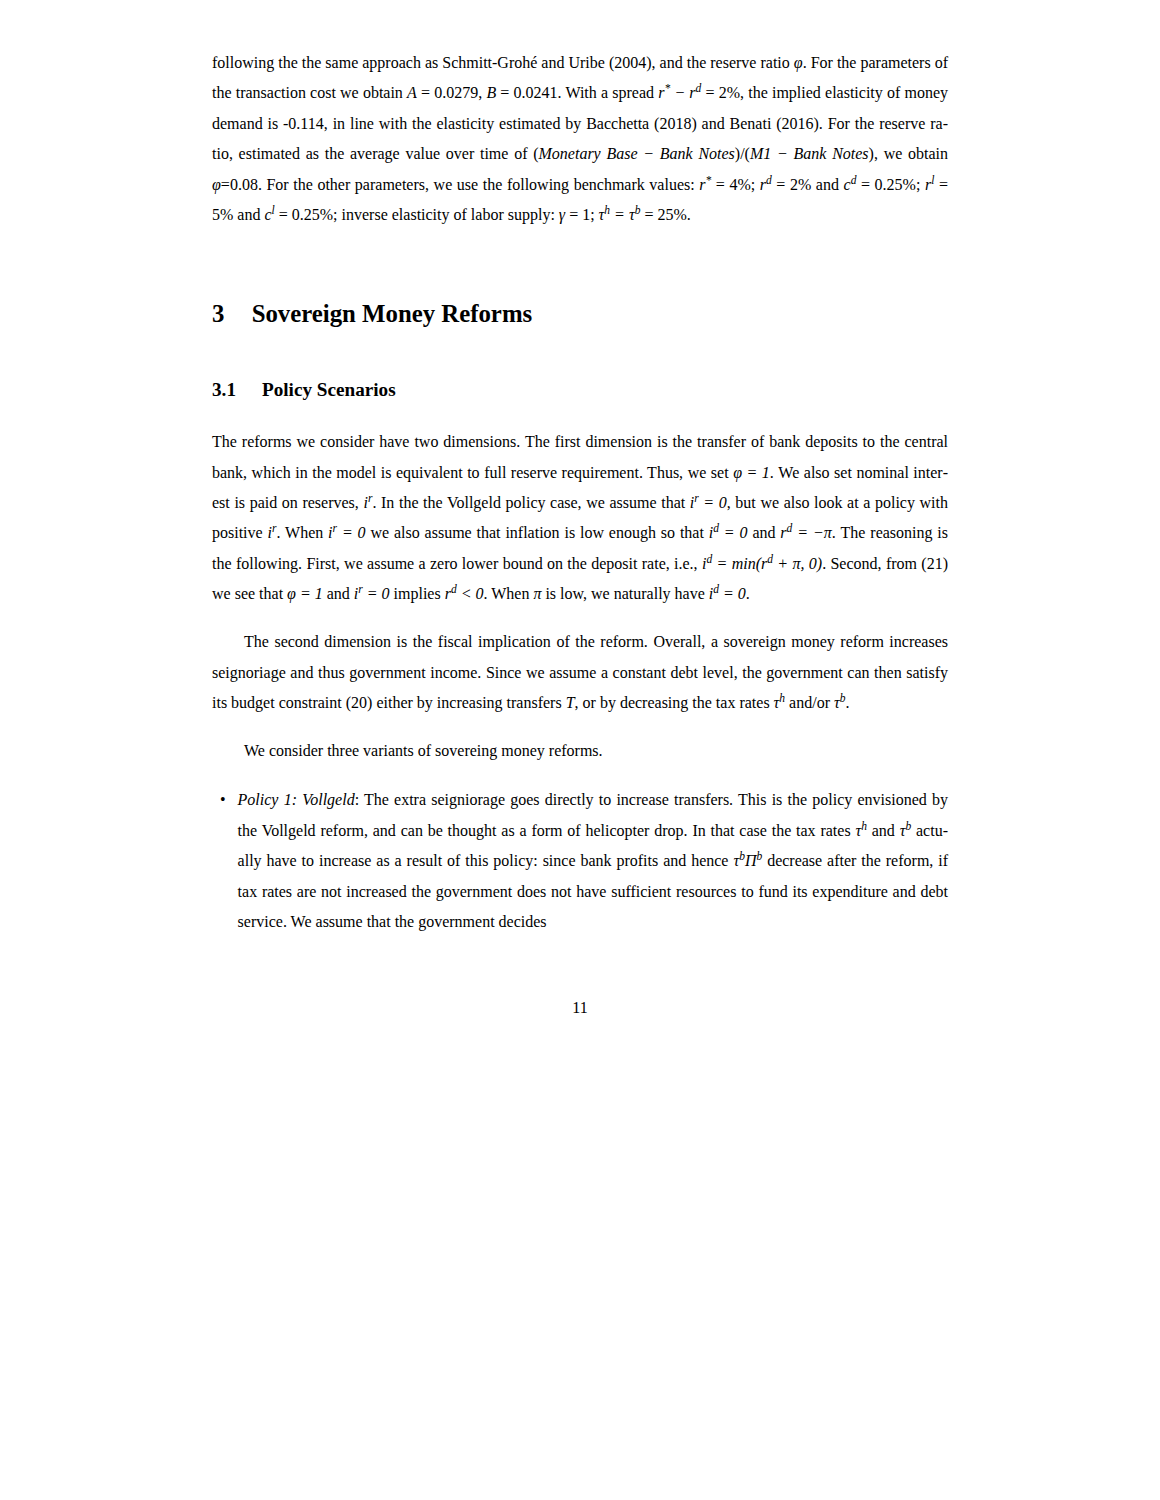following the the same approach as Schmitt-Grohé and Uribe (2004), and the reserve ratio φ. For the parameters of the transaction cost we obtain A = 0.0279, B = 0.0241. With a spread r* − rd = 2%, the implied elasticity of money demand is -0.114, in line with the elasticity estimated by Bacchetta (2018) and Benati (2016). For the reserve ratio, estimated as the average value over time of (Monetary Base − Bank Notes)/(M1 − Bank Notes), we obtain φ=0.08. For the other parameters, we use the following benchmark values: r* = 4%; rd = 2% and cd = 0.25%; rl = 5% and cl = 0.25%; inverse elasticity of labor supply: γ = 1; τh = τb = 25%.
3 Sovereign Money Reforms
3.1 Policy Scenarios
The reforms we consider have two dimensions. The first dimension is the transfer of bank deposits to the central bank, which in the model is equivalent to full reserve requirement. Thus, we set φ = 1. We also set nominal interest is paid on reserves, ir. In the the Vollgeld policy case, we assume that ir = 0, but we also look at a policy with positive ir. When ir = 0 we also assume that inflation is low enough so that id = 0 and rd = −π. The reasoning is the following. First, we assume a zero lower bound on the deposit rate, i.e., id = min(rd + π, 0). Second, from (21) we see that φ = 1 and ir = 0 implies rd < 0. When π is low, we naturally have id = 0.
The second dimension is the fiscal implication of the reform. Overall, a sovereign money reform increases seignoriage and thus government income. Since we assume a constant debt level, the government can then satisfy its budget constraint (20) either by increasing transfers T, or by decreasing the tax rates τh and/or τb.
We consider three variants of sovereing money reforms.
Policy 1: Vollgeld: The extra seigniorage goes directly to increase transfers. This is the policy envisioned by the Vollgeld reform, and can be thought as a form of helicopter drop. In that case the tax rates τh and τb actually have to increase as a result of this policy: since bank profits and hence τbΠb decrease after the reform, if tax rates are not increased the government does not have sufficient resources to fund its expenditure and debt service. We assume that the government decides
11